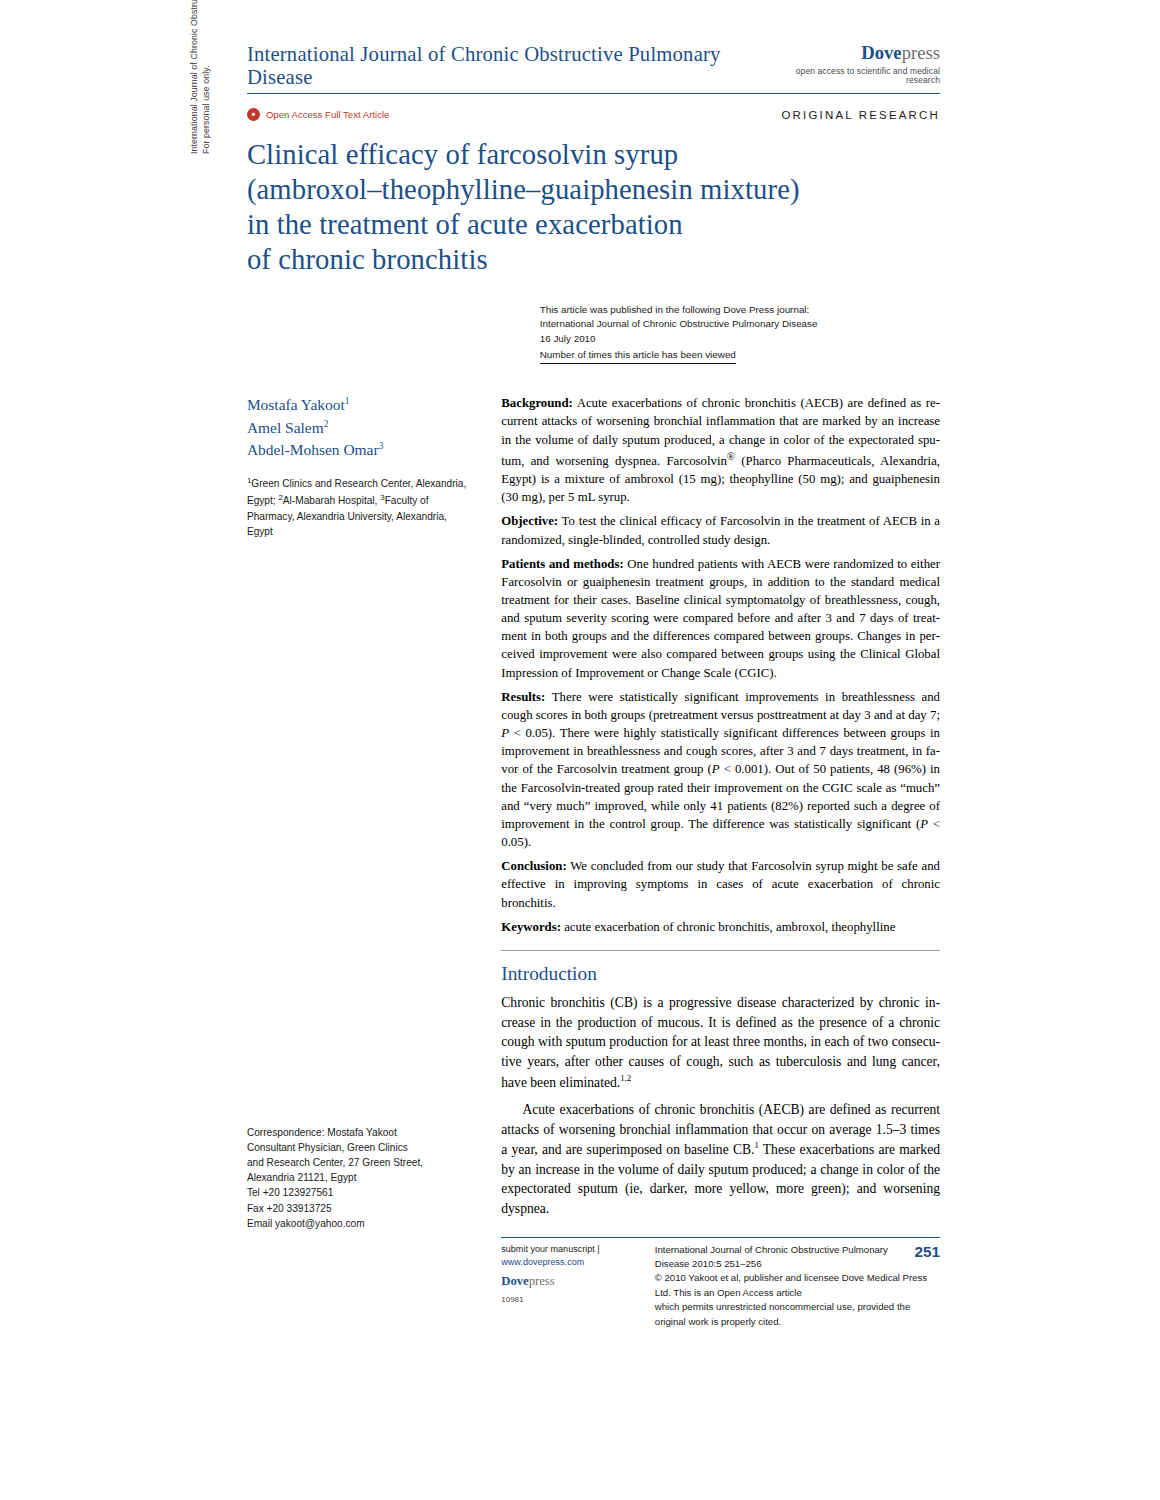International Journal of Chronic Obstructive Pulmonary Disease downloaded from https://www.dovepress.com/ on 30-Jun-2022
For personal use only.
International Journal of Chronic Obstructive Pulmonary Disease
Dove press
open access to scientific and medical research
•
Open Access Full Text Article
ORIGINAL RESEARCH
Clinical efficacy of farcosolvin syrup
(ambroxol–theophylline–guaiphenesin mixture)
in the treatment of acute exacerbation
of chronic bronchitis
This article was published in the following Dove Press journal:
International Journal of Chronic Obstructive Pulmonary Disease
16 July 2010
Number of times this article has been viewed
Mostafa Yakoot1
Amel Salem2
Abdel-Mohsen Omar3
1Green Clinics and Research Center, Alexandria, Egypt; 2Al-Mabarah Hospital, 3Faculty of Pharmacy, Alexandria University, Alexandria, Egypt
Correspondence: Mostafa Yakoot
Consultant Physician, Green Clinics
and Research Center, 27 Green Street,
Alexandria 21121, Egypt
Tel +20 123927561
Fax +20 33913725
Email yakoot@yahoo.com
Background: Acute exacerbations of chronic bronchitis (AECB) are defined as recurrent attacks of worsening bronchial inflammation that are marked by an increase in the volume of daily sputum produced, a change in color of the expectorated sputum, and worsening dyspnea. Farcosolvin® (Pharco Pharmaceuticals, Alexandria, Egypt) is a mixture of ambroxol (15 mg); theophylline (50 mg); and guaiphenesin (30 mg), per 5 mL syrup.
Objective: To test the clinical efficacy of Farcosolvin in the treatment of AECB in a randomized, single-blinded, controlled study design.
Patients and methods: One hundred patients with AECB were randomized to either Farcosolvin or guaiphenesin treatment groups, in addition to the standard medical treatment for their cases. Baseline clinical symptomatolgy of breathlessness, cough, and sputum severity scoring were compared before and after 3 and 7 days of treatment in both groups and the differences compared between groups. Changes in perceived improvement were also compared between groups using the Clinical Global Impression of Improvement or Change Scale (CGIC).
Results: There were statistically significant improvements in breathlessness and cough scores in both groups (pretreatment versus posttreatment at day 3 and at day 7; P < 0.05). There were highly statistically significant differences between groups in improvement in breathlessness and cough scores, after 3 and 7 days treatment, in favor of the Farcosolvin treatment group (P < 0.001). Out of 50 patients, 48 (96%) in the Farcosolvin-treated group rated their improvement on the CGIC scale as “much” and “very much” improved, while only 41 patients (82%) reported such a degree of improvement in the control group. The difference was statistically significant (P < 0.05).
Conclusion: We concluded from our study that Farcosolvin syrup might be safe and effective in improving symptoms in cases of acute exacerbation of chronic bronchitis.
Keywords: acute exacerbation of chronic bronchitis, ambroxol, theophylline
Introduction
Chronic bronchitis (CB) is a progressive disease characterized by chronic increase in the production of mucous. It is defined as the presence of a chronic cough with sputum production for at least three months, in each of two consecutive years, after other causes of cough, such as tuberculosis and lung cancer, have been eliminated.1,2
Acute exacerbations of chronic bronchitis (AECB) are defined as recurrent attacks of worsening bronchial inflammation that occur on average 1.5–3 times a year, and are superimposed on baseline CB.1 These exacerbations are marked by an increase in the volume of daily sputum produced; a change in color of the expectorated sputum (ie, darker, more yellow, more green); and worsening dyspnea.
submit your manuscript | www.dovepress.com
Dove press
10981
251
International Journal of Chronic Obstructive Pulmonary Disease 2010:5 251–256
© 2010 Yakoot et al, publisher and licensee Dove Medical Press Ltd. This is an Open Access article
which permits unrestricted noncommercial use, provided the original work is properly cited.